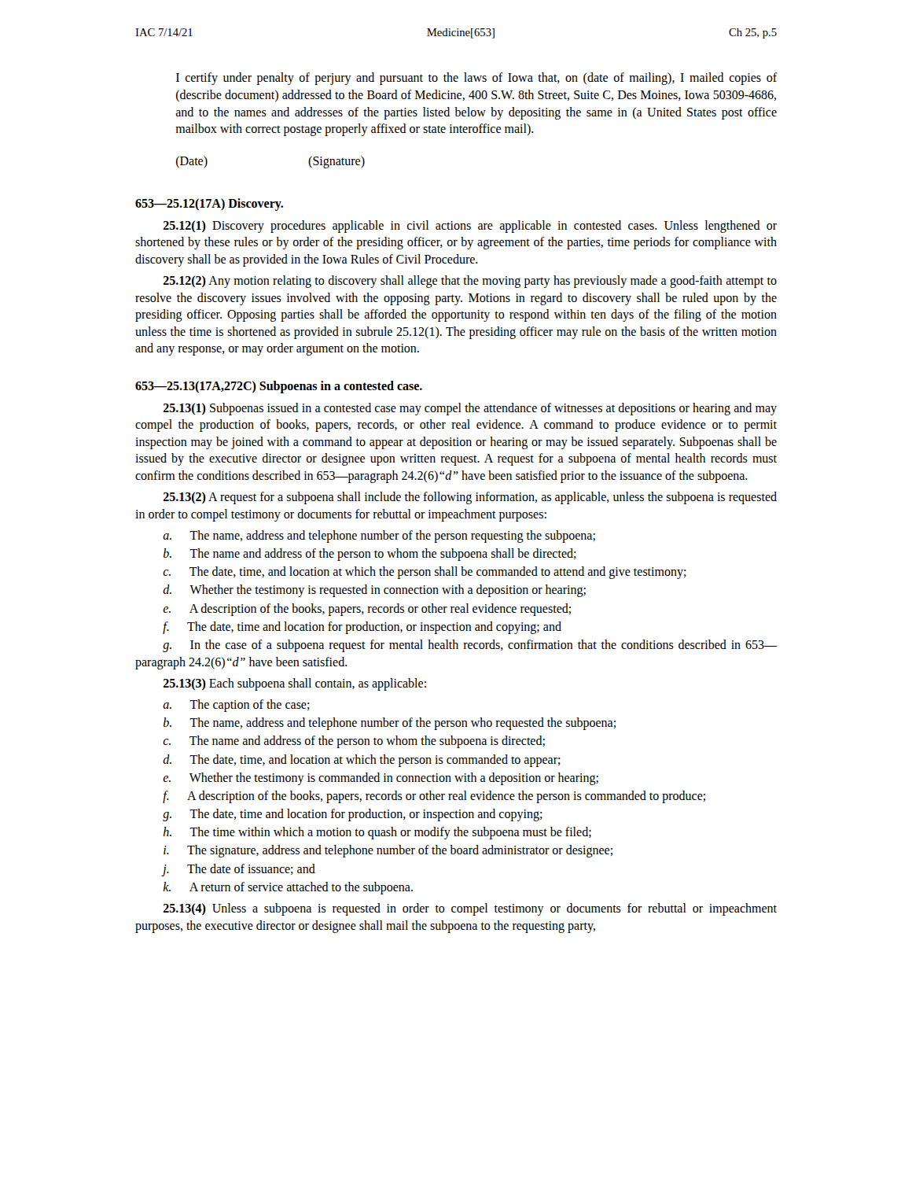IAC 7/14/21
Medicine[653]
Ch 25, p.5
I certify under penalty of perjury and pursuant to the laws of Iowa that, on (date of mailing), I mailed copies of (describe document) addressed to the Board of Medicine, 400 S.W. 8th Street, Suite C, Des Moines, Iowa 50309-4686, and to the names and addresses of the parties listed below by depositing the same in (a United States post office mailbox with correct postage properly affixed or state interoffice mail).
(Date) (Signature)
653—25.12(17A) Discovery.
25.12(1) Discovery procedures applicable in civil actions are applicable in contested cases. Unless lengthened or shortened by these rules or by order of the presiding officer, or by agreement of the parties, time periods for compliance with discovery shall be as provided in the Iowa Rules of Civil Procedure.
25.12(2) Any motion relating to discovery shall allege that the moving party has previously made a good-faith attempt to resolve the discovery issues involved with the opposing party. Motions in regard to discovery shall be ruled upon by the presiding officer. Opposing parties shall be afforded the opportunity to respond within ten days of the filing of the motion unless the time is shortened as provided in subrule 25.12(1). The presiding officer may rule on the basis of the written motion and any response, or may order argument on the motion.
653—25.13(17A,272C) Subpoenas in a contested case.
25.13(1) Subpoenas issued in a contested case may compel the attendance of witnesses at depositions or hearing and may compel the production of books, papers, records, or other real evidence. A command to produce evidence or to permit inspection may be joined with a command to appear at deposition or hearing or may be issued separately. Subpoenas shall be issued by the executive director or designee upon written request. A request for a subpoena of mental health records must confirm the conditions described in 653—paragraph 24.2(6)“d” have been satisfied prior to the issuance of the subpoena.
25.13(2) A request for a subpoena shall include the following information, as applicable, unless the subpoena is requested in order to compel testimony or documents for rebuttal or impeachment purposes:
a. The name, address and telephone number of the person requesting the subpoena;
b. The name and address of the person to whom the subpoena shall be directed;
c. The date, time, and location at which the person shall be commanded to attend and give testimony;
d. Whether the testimony is requested in connection with a deposition or hearing;
e. A description of the books, papers, records or other real evidence requested;
f. The date, time and location for production, or inspection and copying; and
g. In the case of a subpoena request for mental health records, confirmation that the conditions described in 653—paragraph 24.2(6)“d” have been satisfied.
25.13(3) Each subpoena shall contain, as applicable:
a. The caption of the case;
b. The name, address and telephone number of the person who requested the subpoena;
c. The name and address of the person to whom the subpoena is directed;
d. The date, time, and location at which the person is commanded to appear;
e. Whether the testimony is commanded in connection with a deposition or hearing;
f. A description of the books, papers, records or other real evidence the person is commanded to produce;
g. The date, time and location for production, or inspection and copying;
h. The time within which a motion to quash or modify the subpoena must be filed;
i. The signature, address and telephone number of the board administrator or designee;
j. The date of issuance; and
k. A return of service attached to the subpoena.
25.13(4) Unless a subpoena is requested in order to compel testimony or documents for rebuttal or impeachment purposes, the executive director or designee shall mail the subpoena to the requesting party,